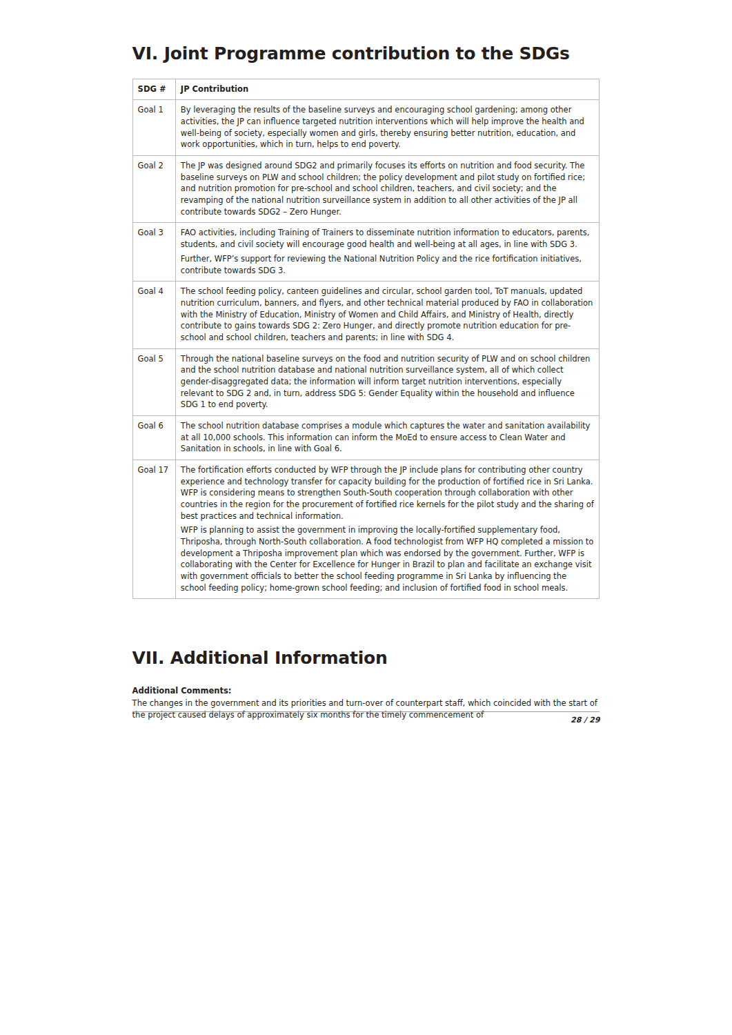VI. Joint Programme contribution to the SDGs
| SDG # | JP Contribution |
| --- | --- |
| Goal 1 | By leveraging the results of the baseline surveys and encouraging school gardening; among other activities, the JP can influence targeted nutrition interventions which will help improve the health and well-being of society, especially women and girls, thereby ensuring better nutrition, education, and work opportunities, which in turn, helps to end poverty. |
| Goal 2 | The JP was designed around SDG2 and primarily focuses its efforts on nutrition and food security. The baseline surveys on PLW and school children; the policy development and pilot study on fortified rice; and nutrition promotion for pre-school and school children, teachers, and civil society; and the revamping of the national nutrition surveillance system in addition to all other activities of the JP all contribute towards SDG2 – Zero Hunger. |
| Goal 3 | FAO activities, including Training of Trainers to disseminate nutrition information to educators, parents, students, and civil society will encourage good health and well-being at all ages, in line with SDG 3. Further, WFP’s support for reviewing the National Nutrition Policy and the rice fortification initiatives, contribute towards SDG 3. |
| Goal 4 | The school feeding policy, canteen guidelines and circular, school garden tool, ToT manuals, updated nutrition curriculum, banners, and flyers, and other technical material produced by FAO in collaboration with the Ministry of Education, Ministry of Women and Child Affairs, and Ministry of Health, directly contribute to gains towards SDG 2: Zero Hunger, and directly promote nutrition education for pre-school and school children, teachers and parents; in line with SDG 4. |
| Goal 5 | Through the national baseline surveys on the food and nutrition security of PLW and on school children and the school nutrition database and national nutrition surveillance system, all of which collect gender-disaggregated data; the information will inform target nutrition interventions, especially relevant to SDG 2 and, in turn, address SDG 5: Gender Equality within the household and influence SDG 1 to end poverty. |
| Goal 6 | The school nutrition database comprises a module which captures the water and sanitation availability at all 10,000 schools. This information can inform the MoEd to ensure access to Clean Water and Sanitation in schools, in line with Goal 6. |
| Goal 17 | The fortification efforts conducted by WFP through the JP include plans for contributing other country experience and technology transfer for capacity building for the production of fortified rice in Sri Lanka. WFP is considering means to strengthen South-South cooperation through collaboration with other countries in the region for the procurement of fortified rice kernels for the pilot study and the sharing of best practices and technical information. WFP is planning to assist the government in improving the locally-fortified supplementary food, Thriposha, through North-South collaboration. A food technologist from WFP HQ completed a mission to development a Thriposha improvement plan which was endorsed by the government. Further, WFP is collaborating with the Center for Excellence for Hunger in Brazil to plan and facilitate an exchange visit with government officials to better the school feeding programme in Sri Lanka by influencing the school feeding policy; home-grown school feeding; and inclusion of fortified food in school meals. |
VII. Additional Information
Additional Comments:
The changes in the government and its priorities and turn-over of counterpart staff, which coincided with the start of the project caused delays of approximately six months for the timely commencement of
28 / 29